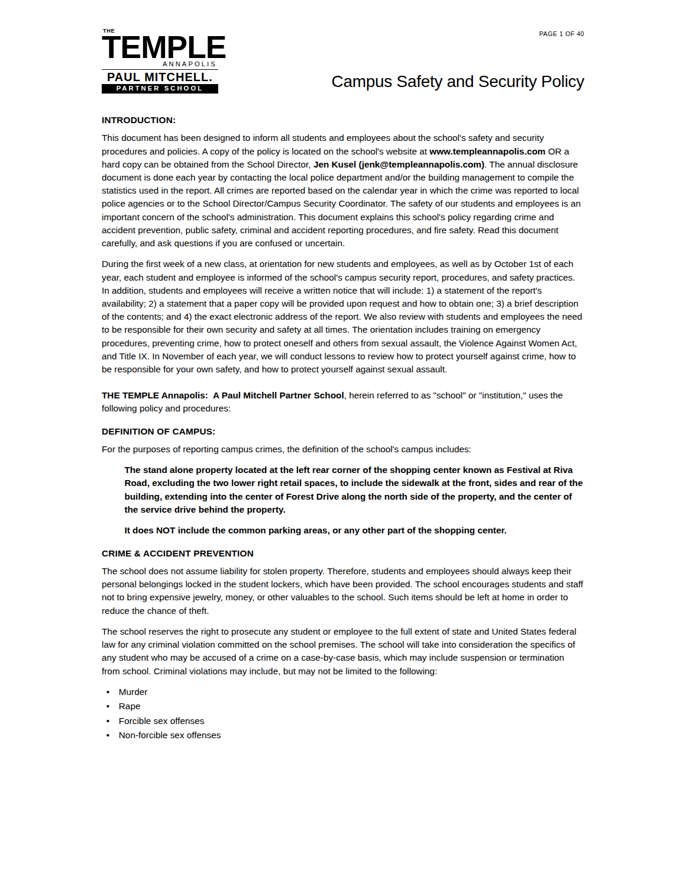THE
TEMPLE
ANNAPOLIS
PAUL MITCHELL.
PARTNER SCHOOL
PAGE 1 OF 40
Campus Safety and Security Policy
INTRODUCTION:
This document has been designed to inform all students and employees about the school's safety and security procedures and policies. A copy of the policy is located on the school's website at www.templeannapolis.com OR a hard copy can be obtained from the School Director, Jen Kusel (jenk@templeannapolis.com). The annual disclosure document is done each year by contacting the local police department and/or the building management to compile the statistics used in the report. All crimes are reported based on the calendar year in which the crime was reported to local police agencies or to the School Director/Campus Security Coordinator. The safety of our students and employees is an important concern of the school's administration. This document explains this school's policy regarding crime and accident prevention, public safety, criminal and accident reporting procedures, and fire safety. Read this document carefully, and ask questions if you are confused or uncertain.
During the first week of a new class, at orientation for new students and employees, as well as by October 1st of each year, each student and employee is informed of the school's campus security report, procedures, and safety practices. In addition, students and employees will receive a written notice that will include: 1) a statement of the report's availability; 2) a statement that a paper copy will be provided upon request and how to obtain one; 3) a brief description of the contents; and 4) the exact electronic address of the report. We also review with students and employees the need to be responsible for their own security and safety at all times. The orientation includes training on emergency procedures, preventing crime, how to protect oneself and others from sexual assault, the Violence Against Women Act, and Title IX. In November of each year, we will conduct lessons to review how to protect yourself against crime, how to be responsible for your own safety, and how to protect yourself against sexual assault.
THE TEMPLE Annapolis: A Paul Mitchell Partner School, herein referred to as "school" or "institution," uses the following policy and procedures:
DEFINITION OF CAMPUS:
For the purposes of reporting campus crimes, the definition of the school's campus includes:
The stand alone property located at the left rear corner of the shopping center known as Festival at Riva Road, excluding the two lower right retail spaces, to include the sidewalk at the front, sides and rear of the building, extending into the center of Forest Drive along the north side of the property, and the center of the service drive behind the property.
It does NOT include the common parking areas, or any other part of the shopping center.
CRIME & ACCIDENT PREVENTION
The school does not assume liability for stolen property. Therefore, students and employees should always keep their personal belongings locked in the student lockers, which have been provided. The school encourages students and staff not to bring expensive jewelry, money, or other valuables to the school. Such items should be left at home in order to reduce the chance of theft.
The school reserves the right to prosecute any student or employee to the full extent of state and United States federal law for any criminal violation committed on the school premises. The school will take into consideration the specifics of any student who may be accused of a crime on a case-by-case basis, which may include suspension or termination from school. Criminal violations may include, but may not be limited to the following:
Murder
Rape
Forcible sex offenses
Non-forcible sex offenses